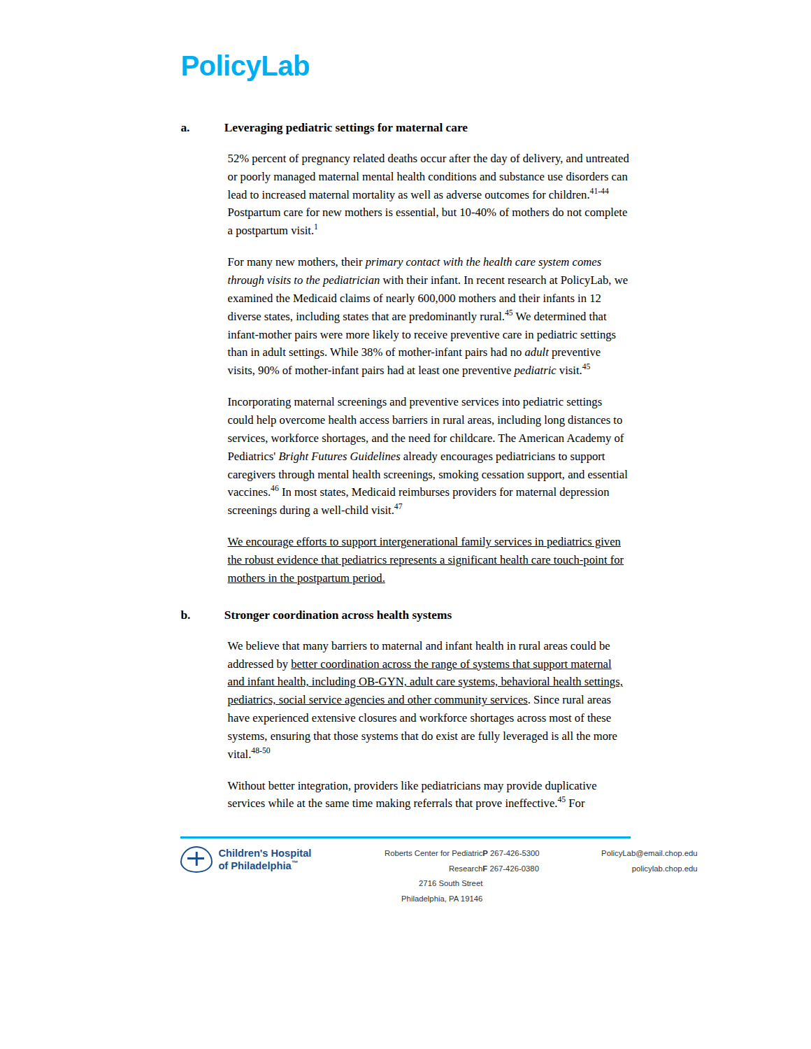PolicyLab
a. Leveraging pediatric settings for maternal care
52% percent of pregnancy related deaths occur after the day of delivery, and untreated or poorly managed maternal mental health conditions and substance use disorders can lead to increased maternal mortality as well as adverse outcomes for children.41-44 Postpartum care for new mothers is essential, but 10-40% of mothers do not complete a postpartum visit.1
For many new mothers, their primary contact with the health care system comes through visits to the pediatrician with their infant. In recent research at PolicyLab, we examined the Medicaid claims of nearly 600,000 mothers and their infants in 12 diverse states, including states that are predominantly rural.45 We determined that infant-mother pairs were more likely to receive preventive care in pediatric settings than in adult settings. While 38% of mother-infant pairs had no adult preventive visits, 90% of mother-infant pairs had at least one preventive pediatric visit.45
Incorporating maternal screenings and preventive services into pediatric settings could help overcome health access barriers in rural areas, including long distances to services, workforce shortages, and the need for childcare. The American Academy of Pediatrics' Bright Futures Guidelines already encourages pediatricians to support caregivers through mental health screenings, smoking cessation support, and essential vaccines.46 In most states, Medicaid reimburses providers for maternal depression screenings during a well-child visit.47
We encourage efforts to support intergenerational family services in pediatrics given the robust evidence that pediatrics represents a significant health care touch-point for mothers in the postpartum period.
b. Stronger coordination across health systems
We believe that many barriers to maternal and infant health in rural areas could be addressed by better coordination across the range of systems that support maternal and infant health, including OB-GYN, adult care systems, behavioral health settings, pediatrics, social service agencies and other community services. Since rural areas have experienced extensive closures and workforce shortages across most of these systems, ensuring that those systems that do exist are fully leveraged is all the more vital.48-50
Without better integration, providers like pediatricians may provide duplicative services while at the same time making referrals that prove ineffective.45 For
Children's Hospital
of Philadelphia™
Roberts Center for Pediatric Research
2716 South Street
Philadelphia, PA 19146
P 267-426-5300
F 267-426-0380
PolicyLab@email.chop.edu
policylab.chop.edu